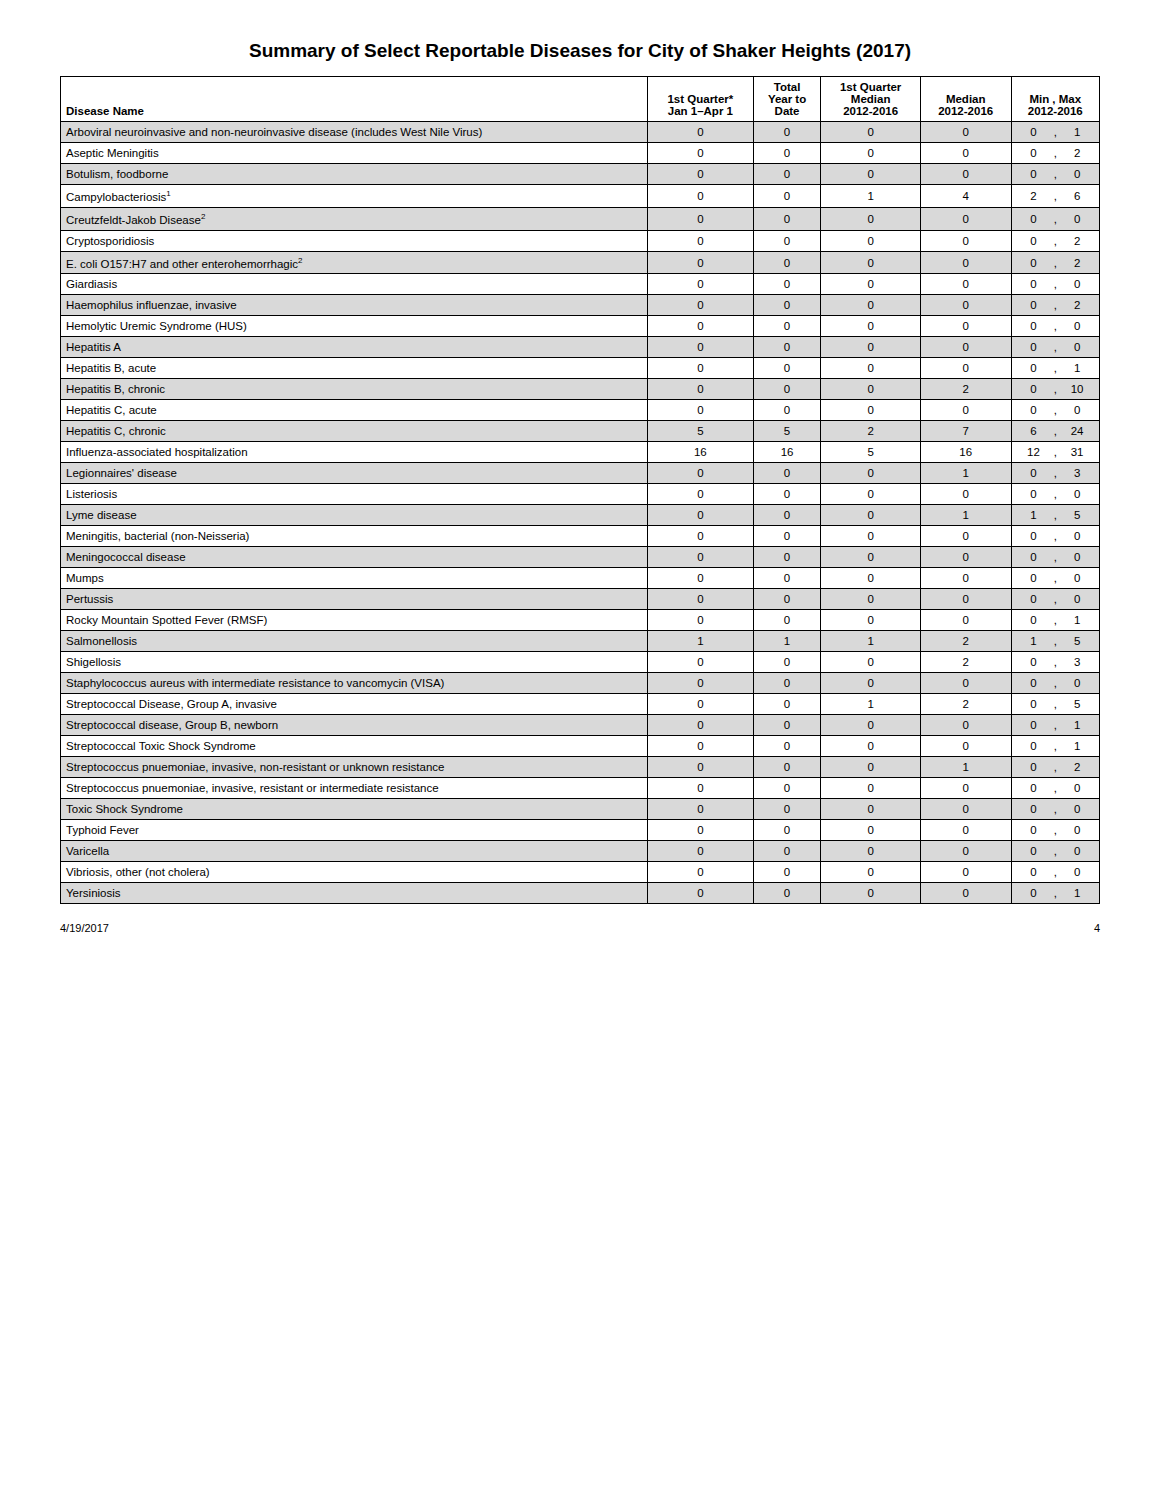Summary of Select Reportable Diseases for City of Shaker Heights (2017)
| Disease Name | 1st Quarter* Jan 1–Apr 1 | Total Year to Date | 1st Quarter Median 2012-2016 | Median 2012-2016 | Min , Max 2012-2016 |
| --- | --- | --- | --- | --- | --- |
| Arboviral neuroinvasive and non-neuroinvasive disease (includes West Nile Virus) | 0 | 0 | 0 | 0 | 0 | , | 1 |
| Aseptic Meningitis | 0 | 0 | 0 | 0 | 0 | , | 2 |
| Botulism, foodborne | 0 | 0 | 0 | 0 | 0 | , | 0 |
| Campylobacteriosis 1 | 0 | 0 | 1 | 4 | 2 | , | 6 |
| Creutzfeldt-Jakob Disease 2 | 0 | 0 | 0 | 0 | 0 | , | 0 |
| Cryptosporidiosis | 0 | 0 | 0 | 0 | 0 | , | 2 |
| E. coli O157:H7 and other enterohemorrhagic 2 | 0 | 0 | 0 | 0 | 0 | , | 2 |
| Giardiasis | 0 | 0 | 0 | 0 | 0 | , | 0 |
| Haemophilus influenzae, invasive | 0 | 0 | 0 | 0 | 0 | , | 2 |
| Hemolytic Uremic Syndrome (HUS) | 0 | 0 | 0 | 0 | 0 | , | 0 |
| Hepatitis A | 0 | 0 | 0 | 0 | 0 | , | 0 |
| Hepatitis B, acute | 0 | 0 | 0 | 0 | 0 | , | 1 |
| Hepatitis B, chronic | 0 | 0 | 0 | 2 | 0 | , | 10 |
| Hepatitis C, acute | 0 | 0 | 0 | 0 | 0 | , | 0 |
| Hepatitis C, chronic | 5 | 5 | 2 | 7 | 6 | , | 24 |
| Influenza-associated hospitalization | 16 | 16 | 5 | 16 | 12 | , | 31 |
| Legionnaires' disease | 0 | 0 | 0 | 1 | 0 | , | 3 |
| Listeriosis | 0 | 0 | 0 | 0 | 0 | , | 0 |
| Lyme disease | 0 | 0 | 0 | 1 | 1 | , | 5 |
| Meningitis, bacterial (non-Neisseria) | 0 | 0 | 0 | 0 | 0 | , | 0 |
| Meningococcal disease | 0 | 0 | 0 | 0 | 0 | , | 0 |
| Mumps | 0 | 0 | 0 | 0 | 0 | , | 0 |
| Pertussis | 0 | 0 | 0 | 0 | 0 | , | 0 |
| Rocky Mountain Spotted Fever (RMSF) | 0 | 0 | 0 | 0 | 0 | , | 1 |
| Salmonellosis | 1 | 1 | 1 | 2 | 1 | , | 5 |
| Shigellosis | 0 | 0 | 0 | 2 | 0 | , | 3 |
| Staphylococcus aureus with intermediate resistance to vancomycin (VISA) | 0 | 0 | 0 | 0 | 0 | , | 0 |
| Streptococcal Disease, Group A, invasive | 0 | 0 | 1 | 2 | 0 | , | 5 |
| Streptococcal disease, Group B, newborn | 0 | 0 | 0 | 0 | 0 | , | 1 |
| Streptococcal Toxic Shock Syndrome | 0 | 0 | 0 | 0 | 0 | , | 1 |
| Streptococcus pnuemoniae, invasive, non-resistant or unknown resistance | 0 | 0 | 0 | 1 | 0 | , | 2 |
| Streptococcus pnuemoniae, invasive, resistant or intermediate resistance | 0 | 0 | 0 | 0 | 0 | , | 0 |
| Toxic Shock Syndrome | 0 | 0 | 0 | 0 | 0 | , | 0 |
| Typhoid Fever | 0 | 0 | 0 | 0 | 0 | , | 0 |
| Varicella | 0 | 0 | 0 | 0 | 0 | , | 0 |
| Vibriosis, other (not cholera) | 0 | 0 | 0 | 0 | 0 | , | 0 |
| Yersiniosis | 0 | 0 | 0 | 0 | 0 | , | 1 |
4/19/2017 4